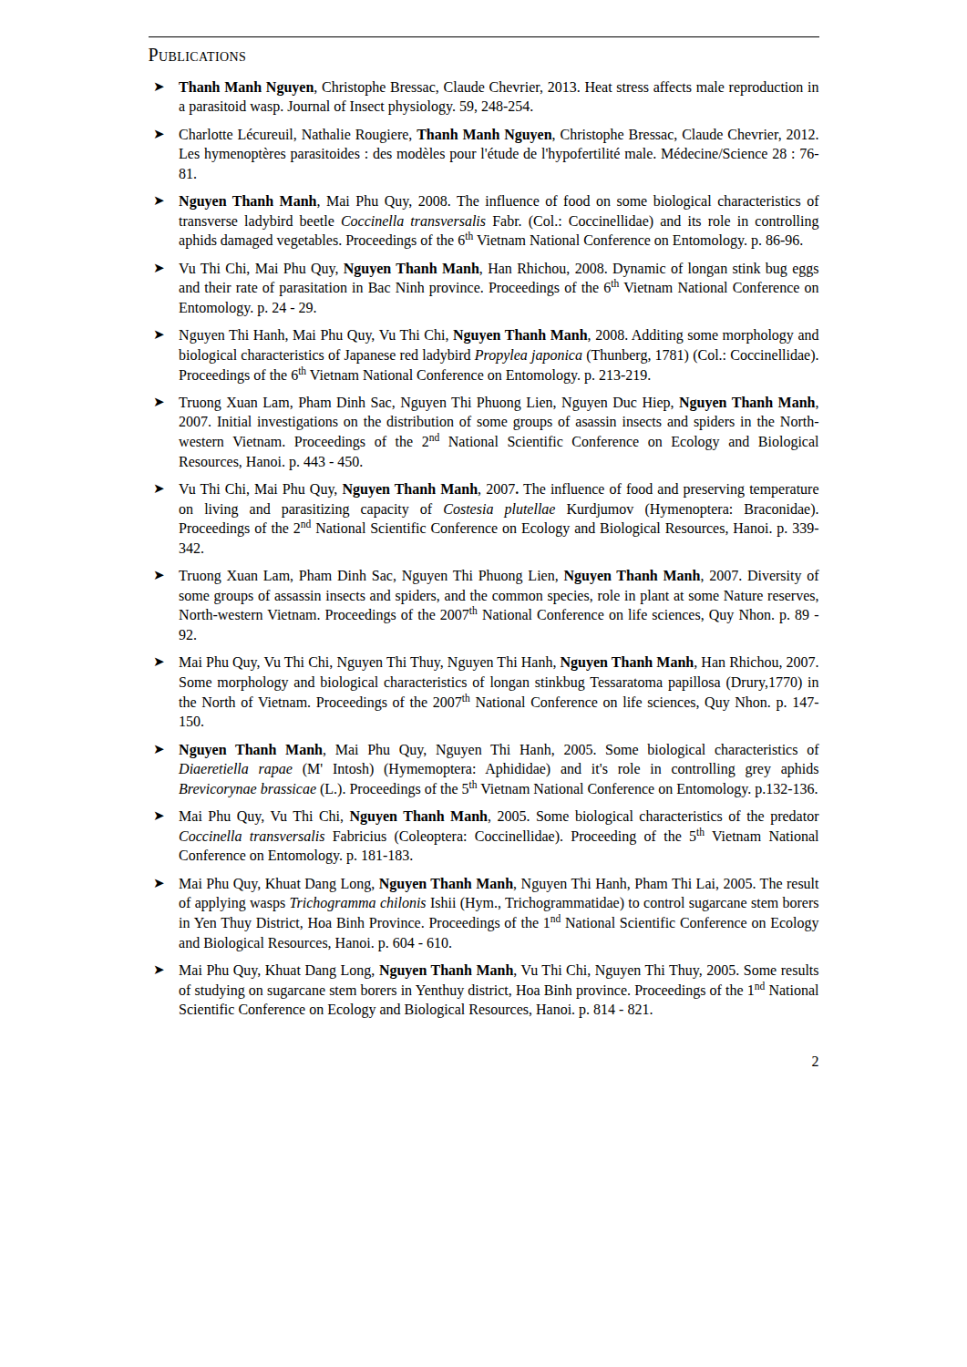Publications
Thanh Manh Nguyen, Christophe Bressac, Claude Chevrier, 2013. Heat stress affects male reproduction in a parasitoid wasp. Journal of Insect physiology. 59, 248-254.
Charlotte Lécureuil, Nathalie Rougiere, Thanh Manh Nguyen, Christophe Bressac, Claude Chevrier, 2012. Les hymenoptères parasitoides : des modèles pour l'étude de l'hypofertilité male. Médecine/Science 28 : 76-81.
Nguyen Thanh Manh, Mai Phu Quy, 2008. The influence of food on some biological characteristics of transverse ladybird beetle Coccinella transversalis Fabr. (Col.: Coccinellidae) and its role in controlling aphids damaged vegetables. Proceedings of the 6th Vietnam National Conference on Entomology. p. 86-96.
Vu Thi Chi, Mai Phu Quy, Nguyen Thanh Manh, Han Rhichou, 2008. Dynamic of longan stink bug eggs and their rate of parasitation in Bac Ninh province. Proceedings of the 6th Vietnam National Conference on Entomology. p. 24 - 29.
Nguyen Thi Hanh, Mai Phu Quy, Vu Thi Chi, Nguyen Thanh Manh, 2008. Additing some morphology and biological characteristics of Japanese red ladybird Propylea japonica (Thunberg, 1781) (Col.: Coccinellidae). Proceedings of the 6th Vietnam National Conference on Entomology. p. 213-219.
Truong Xuan Lam, Pham Dinh Sac, Nguyen Thi Phuong Lien, Nguyen Duc Hiep, Nguyen Thanh Manh, 2007. Initial investigations on the distribution of some groups of asassin insects and spiders in the North-western Vietnam. Proceedings of the 2nd National Scientific Conference on Ecology and Biological Resources, Hanoi. p. 443 - 450.
Vu Thi Chi, Mai Phu Quy, Nguyen Thanh Manh, 2007. The influence of food and preserving temperature on living and parasitizing capacity of Costesia plutellae Kurdjumov (Hymenoptera: Braconidae). Proceedings of the 2nd National Scientific Conference on Ecology and Biological Resources, Hanoi. p. 339-342.
Truong Xuan Lam, Pham Dinh Sac, Nguyen Thi Phuong Lien, Nguyen Thanh Manh, 2007. Diversity of some groups of assassin insects and spiders, and the common species, role in plant at some Nature reserves, North-western Vietnam. Proceedings of the 2007th National Conference on life sciences, Quy Nhon. p. 89 - 92.
Mai Phu Quy, Vu Thi Chi, Nguyen Thi Thuy, Nguyen Thi Hanh, Nguyen Thanh Manh, Han Rhichou, 2007. Some morphology and biological characteristics of longan stinkbug Tessaratoma papillosa (Drury,1770) in the North of Vietnam. Proceedings of the 2007th National Conference on life sciences, Quy Nhon. p. 147-150.
Nguyen Thanh Manh, Mai Phu Quy, Nguyen Thi Hanh, 2005. Some biological characteristics of Diaeretiella rapae (M' Intosh) (Hymemoptera: Aphididae) and it's role in controlling grey aphids Brevicorynae brassicae (L.). Proceedings of the 5th Vietnam National Conference on Entomology. p.132-136.
Mai Phu Quy, Vu Thi Chi, Nguyen Thanh Manh, 2005. Some biological characteristics of the predator Coccinella transversalis Fabricius (Coleoptera: Coccinellidae). Proceeding of the 5th Vietnam National Conference on Entomology. p. 181-183.
Mai Phu Quy, Khuat Dang Long, Nguyen Thanh Manh, Nguyen Thi Hanh, Pham Thi Lai, 2005. The result of applying wasps Trichogramma chilonis Ishii (Hym., Trichogrammatidae) to control sugarcane stem borers in Yen Thuy District, Hoa Binh Province. Proceedings of the 1nd National Scientific Conference on Ecology and Biological Resources, Hanoi. p. 604 - 610.
Mai Phu Quy, Khuat Dang Long, Nguyen Thanh Manh, Vu Thi Chi, Nguyen Thi Thuy, 2005. Some results of studying on sugarcane stem borers in Yenthuy district, Hoa Binh province. Proceedings of the 1nd National Scientific Conference on Ecology and Biological Resources, Hanoi. p. 814 - 821.
2